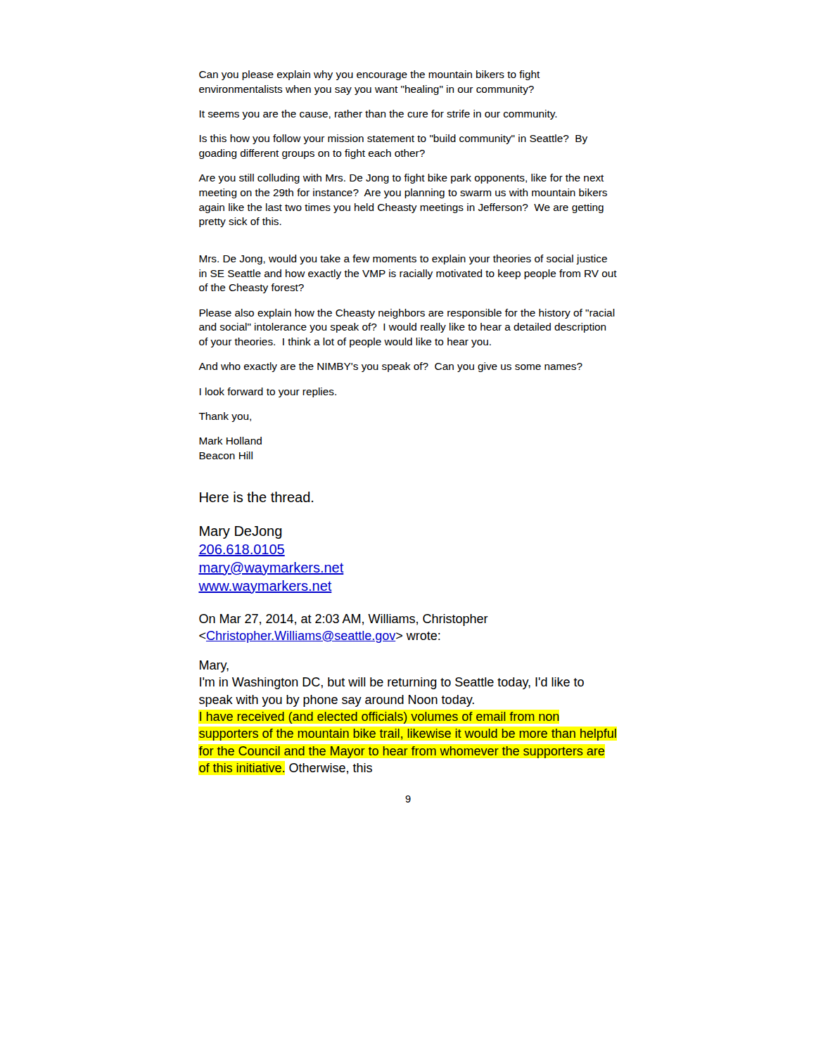Can you please explain why you encourage the mountain bikers to fight environmentalists when you say you want "healing" in our community?
It seems you are the cause, rather than the cure for strife in our community.
Is this how you follow your mission statement to "build community" in Seattle? By goading different groups on to fight each other?
Are you still colluding with Mrs. De Jong to fight bike park opponents, like for the next meeting on the 29th for instance? Are you planning to swarm us with mountain bikers again like the last two times you held Cheasty meetings in Jefferson? We are getting pretty sick of this.
Mrs. De Jong, would you take a few moments to explain your theories of social justice in SE Seattle and how exactly the VMP is racially motivated to keep people from RV out of the Cheasty forest?
Please also explain how the Cheasty neighbors are responsible for the history of "racial and social" intolerance you speak of? I would really like to hear a detailed description of your theories. I think a lot of people would like to hear you.
And who exactly are the NIMBY's you speak of? Can you give us some names?
I look forward to your replies.
Thank you,
Mark Holland
Beacon Hill
Here is the thread.
Mary DeJong
206.618.0105
mary@waymarkers.net
www.waymarkers.net
On Mar 27, 2014, at 2:03 AM, Williams, Christopher <Christopher.Williams@seattle.gov> wrote:
Mary,
I'm in Washington DC, but will be returning to Seattle today, I'd like to speak with you by phone say around Noon today.
I have received (and elected officials) volumes of email from non supporters of the mountain bike trail, likewise it would be more than helpful for the Council and the Mayor to hear from whomever the supporters are of this initiative. Otherwise, this
9